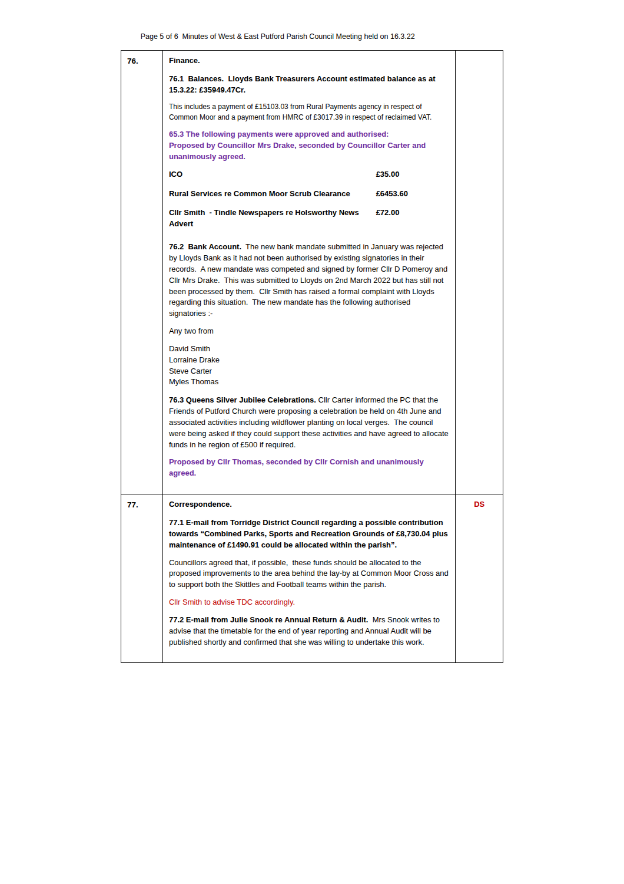Page 5 of 6 Minutes of West & East Putford Parish Council Meeting held on 16.3.22
| 76. | Finance. 76.1 Balances. Lloyds Bank Treasurers Account estimated balance as at 15.3.22: £35949.47Cr. This includes a payment of £15103.03 from Rural Payments agency in respect of Common Moor and a payment from HMRC of £3017.39 in respect of reclaimed VAT. 65.3 The following payments were approved and authorised: Proposed by Councillor Mrs Drake, seconded by Councillor Carter and unanimously agreed. ICO £35.00 Rural Services re Common Moor Scrub Clearance £6453.60 Cllr Smith - Tindle Newspapers re Holsworthy News Advert £72.00 76.2 Bank Account. The new bank mandate submitted in January was rejected by Lloyds Bank as it had not been authorised by existing signatories in their records. A new mandate was competed and signed by former Cllr D Pomeroy and Cllr Mrs Drake. This was submitted to Lloyds on 2nd March 2022 but has still not been processed by them. Cllr Smith has raised a formal complaint with Lloyds regarding this situation. The new mandate has the following authorised signatories :- Any two from David Smith Lorraine Drake Steve Carter Myles Thomas 76.3 Queens Silver Jubilee Celebrations. Cllr Carter informed the PC that the Friends of Putford Church were proposing a celebration be held on 4th June and associated activities including wildflower planting on local verges. The council were being asked if they could support these activities and have agreed to allocate funds in he region of £500 if required. Proposed by Cllr Thomas, seconded by Cllr Cornish and unanimously agreed. | |
| 77. | Correspondence. 77.1 E-mail from Torridge District Council regarding a possible contribution towards “Combined Parks, Sports and Recreation Grounds of £8,730.04 plus maintenance of £1490.91 could be allocated within the parish”. Councillors agreed that, if possible, these funds should be allocated to the proposed improvements to the area behind the lay-by at Common Moor Cross and to support both the Skittles and Football teams within the parish. Cllr Smith to advise TDC accordingly. 77.2 E-mail from Julie Snook re Annual Return & Audit. Mrs Snook writes to advise that the timetable for the end of year reporting and Annual Audit will be published shortly and confirmed that she was willing to undertake this work. | DS |